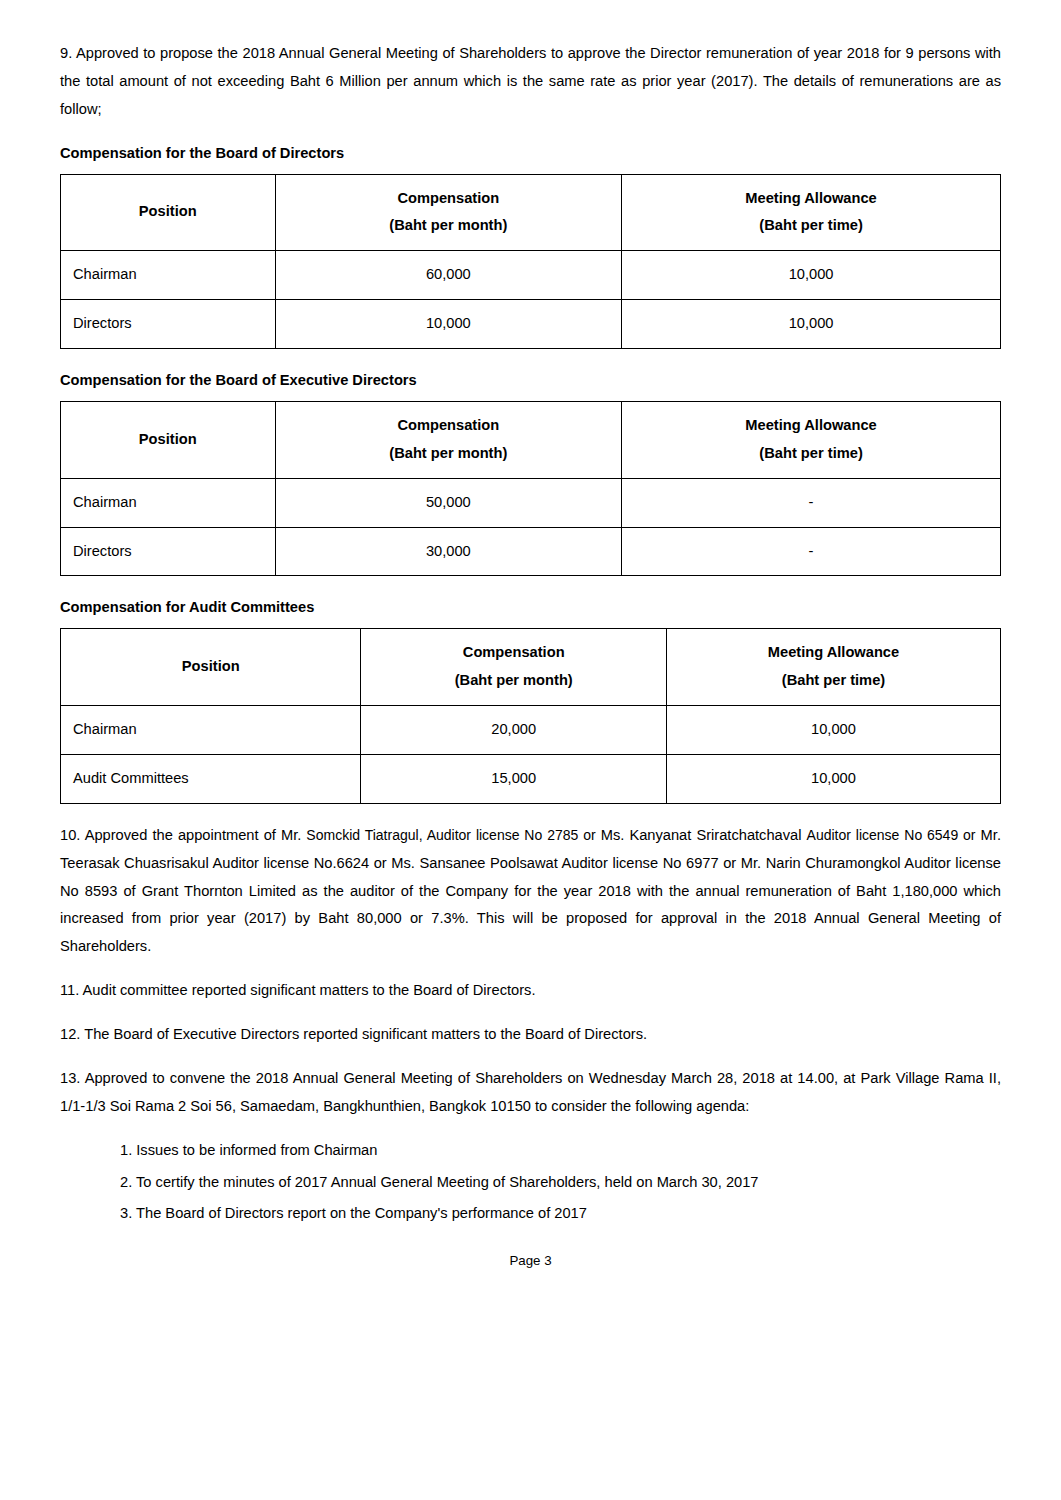9. Approved to propose the 2018 Annual General Meeting of Shareholders to approve the Director remuneration of year 2018 for 9 persons with the total amount of not exceeding Baht 6 Million per annum which is the same rate as prior year (2017). The details of remunerations are as follow;
Compensation for the Board of Directors
| Position | Compensation (Baht per month) | Meeting Allowance (Baht per time) |
| --- | --- | --- |
| Chairman | 60,000 | 10,000 |
| Directors | 10,000 | 10,000 |
Compensation for the Board of Executive Directors
| Position | Compensation (Baht per month) | Meeting Allowance (Baht per time) |
| --- | --- | --- |
| Chairman | 50,000 | - |
| Directors | 30,000 | - |
Compensation for Audit Committees
| Position | Compensation (Baht per month) | Meeting Allowance (Baht per time) |
| --- | --- | --- |
| Chairman | 20,000 | 10,000 |
| Audit Committees | 15,000 | 10,000 |
10. Approved the appointment of Mr. Somckid Tiatragul, Auditor license No 2785 or Ms. Kanyanat Sriratchatchaval Auditor license No 6549 or Mr. Teerasak Chuasrisakul Auditor license No.6624 or Ms. Sansanee Poolsawat Auditor license No 6977 or Mr. Narin Churamongkol Auditor license No 8593 of Grant Thornton Limited as the auditor of the Company for the year 2018 with the annual remuneration of Baht 1,180,000 which increased from prior year (2017) by Baht 80,000 or 7.3%. This will be proposed for approval in the 2018 Annual General Meeting of Shareholders.
11. Audit committee reported significant matters to the Board of Directors.
12. The Board of Executive Directors reported significant matters to the Board of Directors.
13. Approved to convene the 2018 Annual General Meeting of Shareholders on Wednesday March 28, 2018 at 14.00, at Park Village Rama II, 1/1-1/3 Soi Rama 2 Soi 56, Samaedam, Bangkhunthien, Bangkok 10150 to consider the following agenda:
1. Issues to be informed from Chairman
2. To certify the minutes of 2017 Annual General Meeting of Shareholders, held on March 30, 2017
3. The Board of Directors report on the Company's performance of 2017
Page 3